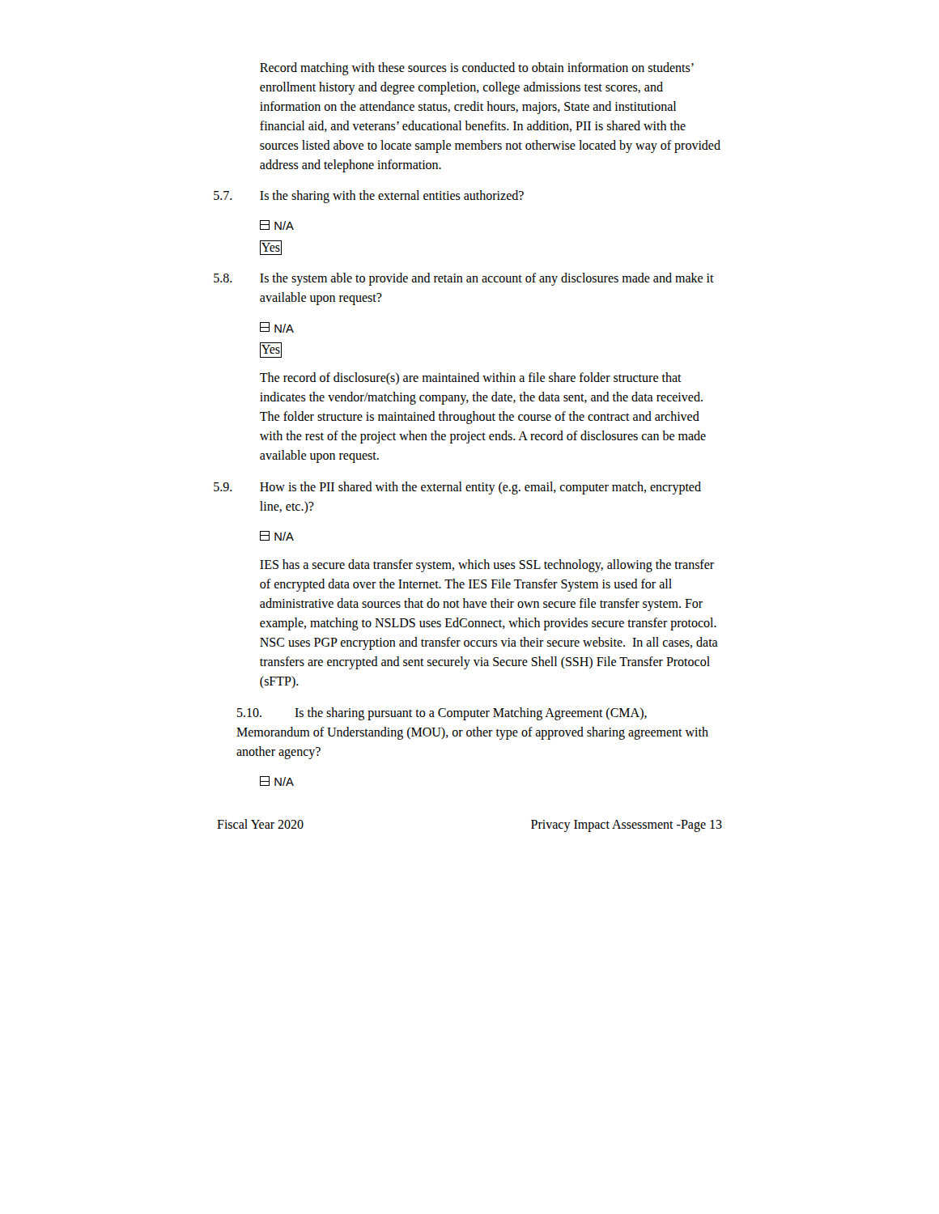Record matching with these sources is conducted to obtain information on students’ enrollment history and degree completion, college admissions test scores, and information on the attendance status, credit hours, majors, State and institutional financial aid, and veterans’ educational benefits. In addition, PII is shared with the sources listed above to locate sample members not otherwise located by way of provided address and telephone information.
5.7. Is the sharing with the external entities authorized?
N/A
Yes
5.8. Is the system able to provide and retain an account of any disclosures made and make it available upon request?
N/A
Yes
The record of disclosure(s) are maintained within a file share folder structure that indicates the vendor/matching company, the date, the data sent, and the data received. The folder structure is maintained throughout the course of the contract and archived with the rest of the project when the project ends. A record of disclosures can be made available upon request.
5.9. How is the PII shared with the external entity (e.g. email, computer match, encrypted line, etc.)?
N/A
IES has a secure data transfer system, which uses SSL technology, allowing the transfer of encrypted data over the Internet. The IES File Transfer System is used for all administrative data sources that do not have their own secure file transfer system. For example, matching to NSLDS uses EdConnect, which provides secure transfer protocol. NSC uses PGP encryption and transfer occurs via their secure website. In all cases, data transfers are encrypted and sent securely via Secure Shell (SSH) File Transfer Protocol (sFTP).
5.10. Is the sharing pursuant to a Computer Matching Agreement (CMA), Memorandum of Understanding (MOU), or other type of approved sharing agreement with another agency?
N/A
Fiscal Year 2020 Privacy Impact Assessment -Page 13